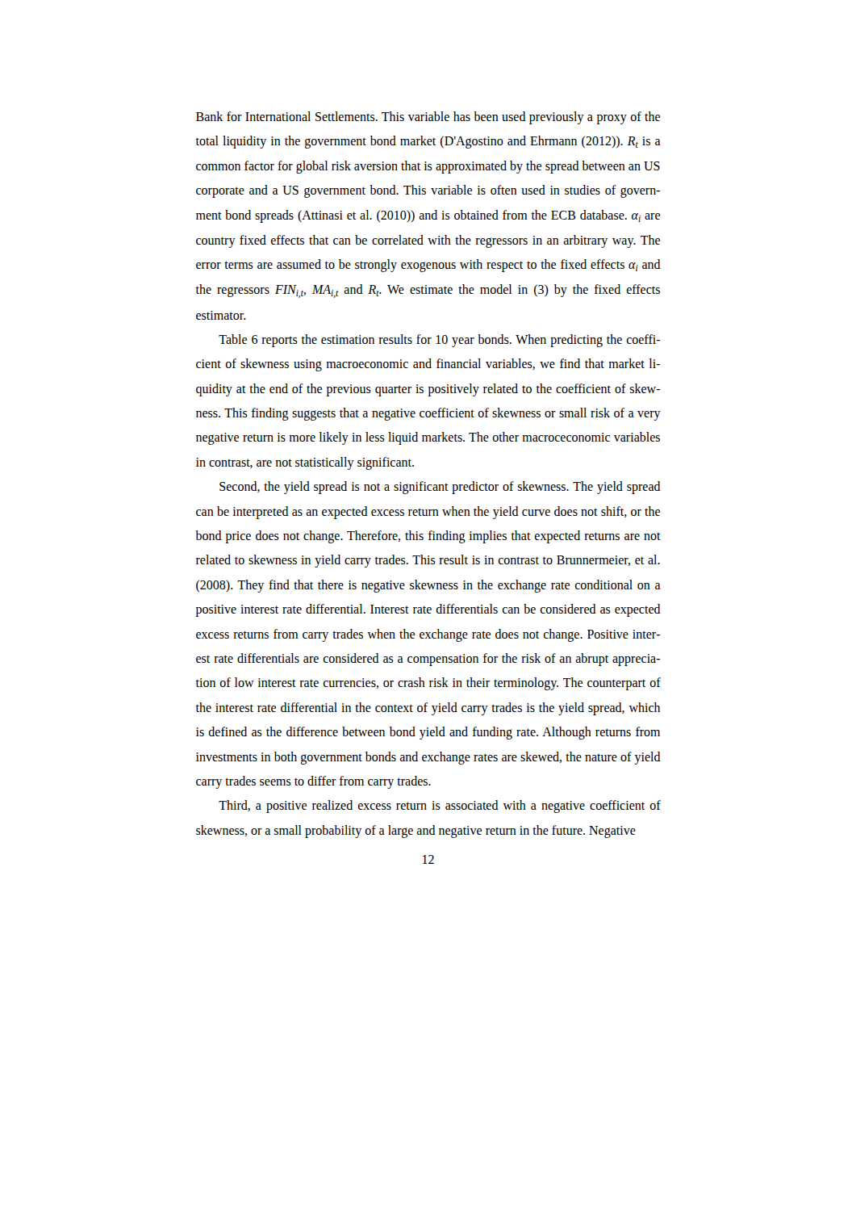Bank for International Settlements. This variable has been used previously a proxy of the total liquidity in the government bond market (D'Agostino and Ehrmann (2012)). Rt is a common factor for global risk aversion that is approximated by the spread between an US corporate and a US government bond. This variable is often used in studies of government bond spreads (Attinasi et al. (2010)) and is obtained from the ECB database. αi are country fixed effects that can be correlated with the regressors in an arbitrary way. The error terms are assumed to be strongly exogenous with respect to the fixed effects αi and the regressors FINi,t, MAi,t and Rt. We estimate the model in (3) by the fixed effects estimator.
Table 6 reports the estimation results for 10 year bonds. When predicting the coefficient of skewness using macroeconomic and financial variables, we find that market liquidity at the end of the previous quarter is positively related to the coefficient of skewness. This finding suggests that a negative coefficient of skewness or small risk of a very negative return is more likely in less liquid markets. The other macroceconomic variables in contrast, are not statistically significant.
Second, the yield spread is not a significant predictor of skewness. The yield spread can be interpreted as an expected excess return when the yield curve does not shift, or the bond price does not change. Therefore, this finding implies that expected returns are not related to skewness in yield carry trades. This result is in contrast to Brunnermeier, et al. (2008). They find that there is negative skewness in the exchange rate conditional on a positive interest rate differential. Interest rate differentials can be considered as expected excess returns from carry trades when the exchange rate does not change. Positive interest rate differentials are considered as a compensation for the risk of an abrupt appreciation of low interest rate currencies, or crash risk in their terminology. The counterpart of the interest rate differential in the context of yield carry trades is the yield spread, which is defined as the difference between bond yield and funding rate. Although returns from investments in both government bonds and exchange rates are skewed, the nature of yield carry trades seems to differ from carry trades.
Third, a positive realized excess return is associated with a negative coefficient of skewness, or a small probability of a large and negative return in the future. Negative
12